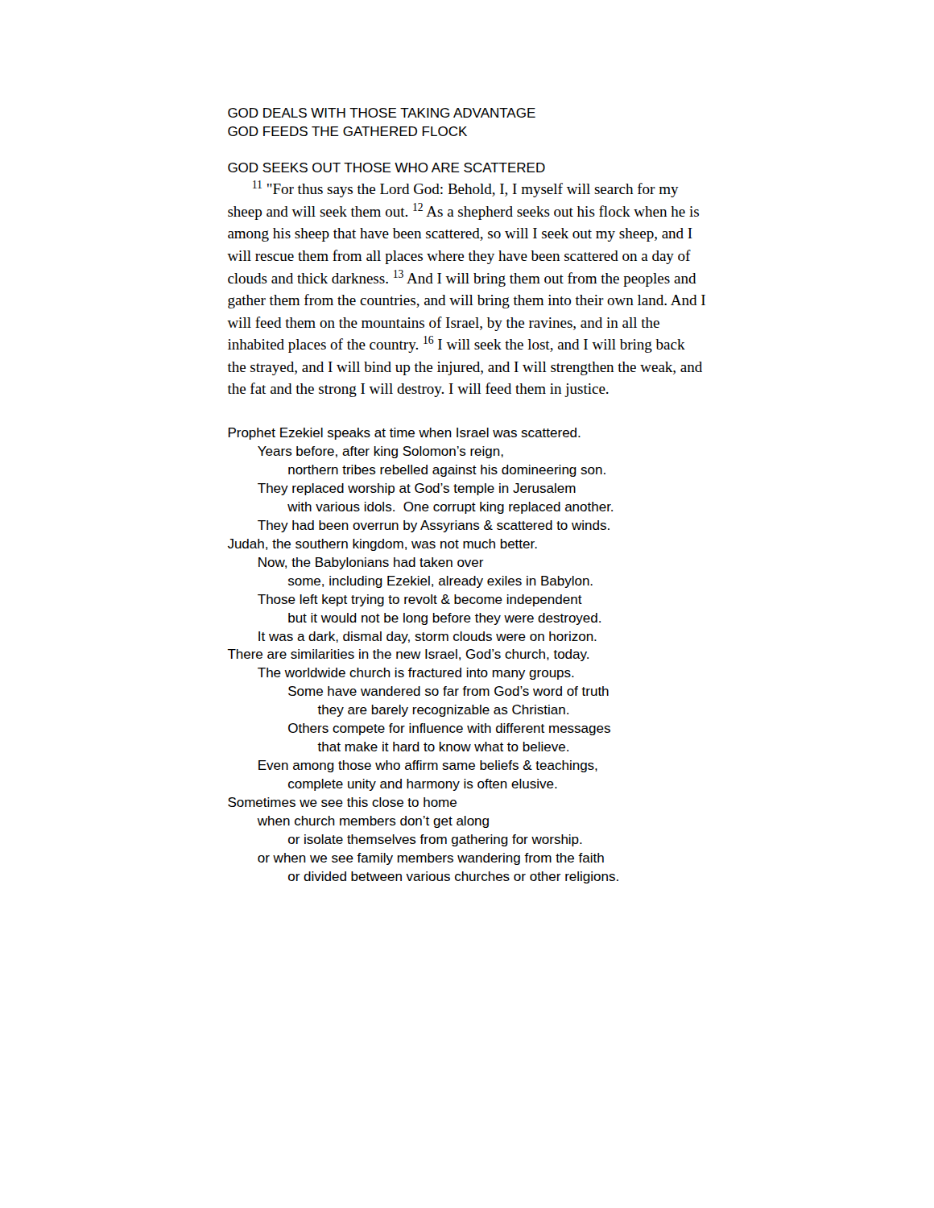GOD DEALS WITH THOSE TAKING ADVANTAGE
GOD FEEDS THE GATHERED FLOCK
GOD SEEKS OUT THOSE WHO ARE SCATTERED
11 "For thus says the Lord God: Behold, I, I myself will search for my sheep and will seek them out. 12 As a shepherd seeks out his flock when he is among his sheep that have been scattered, so will I seek out my sheep, and I will rescue them from all places where they have been scattered on a day of clouds and thick darkness. 13 And I will bring them out from the peoples and gather them from the countries, and will bring them into their own land. And I will feed them on the mountains of Israel, by the ravines, and in all the inhabited places of the country. 16 I will seek the lost, and I will bring back the strayed, and I will bind up the injured, and I will strengthen the weak, and the fat and the strong I will destroy. I will feed them in justice.
Prophet Ezekiel speaks at time when Israel was scattered.
Years before, after king Solomon’s reign,
northern tribes rebelled against his domineering son.
They replaced worship at God’s temple in Jerusalem
with various idols. One corrupt king replaced another.
They had been overrun by Assyrians & scattered to winds.
Judah, the southern kingdom, was not much better.
Now, the Babylonians had taken over
some, including Ezekiel, already exiles in Babylon.
Those left kept trying to revolt & become independent
but it would not be long before they were destroyed.
It was a dark, dismal day, storm clouds were on horizon.
There are similarities in the new Israel, God’s church, today.
The worldwide church is fractured into many groups.
Some have wandered so far from God’s word of truth
they are barely recognizable as Christian.
Others compete for influence with different messages
that make it hard to know what to believe.
Even among those who affirm same beliefs & teachings,
complete unity and harmony is often elusive.
Sometimes we see this close to home
when church members don’t get along
or isolate themselves from gathering for worship.
or when we see family members wandering from the faith
or divided between various churches or other religions.